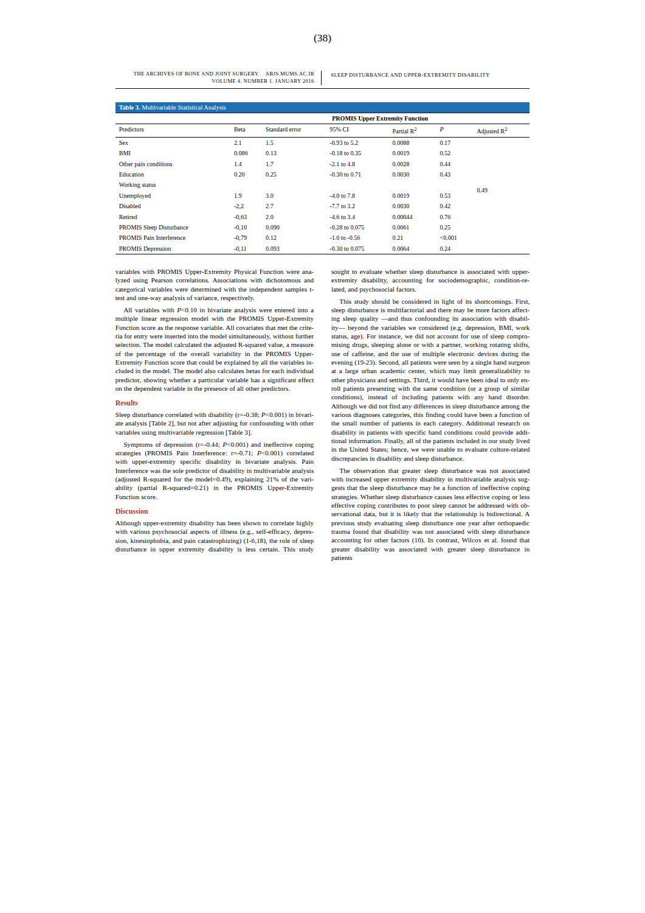(38)
THE ARCHIVES OF BONE AND JOINT SURGERY. ABJS.MUMS.AC.IR
VOLUME 4. NUMBER 1. JANUARY 2016
SLEEP DISTURBANCE AND UPPER-EXTREMITY DISABILITY
Table 3. Multivariable Statistical Analysis
| | PROMIS Upper Extremity Function |
| --- | --- |
| Predictors | Beta | Standard error | 95% CI | Partial R 2 | P | Adjusted R 2 |
| Sex | 2.1 | 1.5 | -0.93 to 5.2 | 0.0088 | 0.17 | |
| BMI | 0.086 | 0.13 | -0.18 to 0.35 | 0.0019 | 0.52 | |
| Other pain conditions | 1.4 | 1.7 | -2.1 to 4.8 | 0.0028 | 0.44 | |
| Education | 0.20 | 0.25 | -0.30 to 0.71 | 0.0030 | 0.43 | |
| Working status | | | | | | 0.49 |
| Unemployed | 1.9 | 3.0 | -4.0 to 7.8 | 0.0019 | 0.53 |
| Disabled | -2,2 | 2.7 | -7.7 to 3.2 | 0.0030 | 0.42 | |
| Retired | -0,63 | 2.0 | -4.6 to 3.4 | 0.00044 | 0.76 | |
| PROMIS Sleep Disturbance | -0,10 | 0.090 | -0.28 to 0.075 | 0.0061 | 0.25 | |
| PROMIS Pain Interference | -0,79 | 0.12 | -1.0 to -0.56 | 0.21 | <0.001 | |
| PROMIS Depression | -0,11 | 0.093 | -0.30 to 0.075 | 0.0064 | 0.24 | |
variables with PROMIS Upper-Extremity Physical Function were analyzed using Pearson correlations. Associations with dichotomous and categorical variables were determined with the independent samples t-test and one-way analysis of variance, respectively.
All variables with P<0.10 in bivariate analysis were entered into a multiple linear regression model with the PROMIS Upper-Extremity Function score as the response variable. All covariates that met the criteria for entry were inserted into the model simultaneously, without further selection. The model calculated the adjusted R-squared value, a measure of the percentage of the overall variability in the PROMIS Upper-Extremity Function score that could be explained by all the variables included in the model. The model also calculates betas for each individual predictor, showing whether a particular variable has a significant effect on the dependent variable in the presence of all other predictors.
Results
Sleep disturbance correlated with disability (r=-0.38; P<0.001) in bivariate analysis [Table 2], but not after adjusting for confounding with other variables using multivariable regression [Table 3].
Symptoms of depression (r=-0.44; P<0.001) and ineffective coping strategies (PROMIS Pain Interference: r=-0.71; P<0.001) correlated with upper-extremity specific disability in bivariate analysis. Pain Interference was the sole predictor of disability in multivariable analysis (adjusted R-squared for the model=0.49), explaining 21% of the variability (partial R-squared=0.21) in the PROMIS Upper-Extremity Function score.
Discussion
Although upper-extremity disability has been shown to correlate highly with various psychosocial aspects of illness (e.g., self-efficacy, depression, kinesiophobia, and pain catastrophizing) (1-6,18), the role of sleep disturbance in upper extremity disability is less certain. This study sought to evaluate whether sleep disturbance is associated with upper-extremity disability, accounting for sociodemographic, condition-related, and psychosocial factors.
This study should be considered in light of its shortcomings. First, sleep disturbance is multifactorial and there may be more factors affecting sleep quality ––and thus confounding its association with disability–– beyond the variables we considered (e.g. depression, BMI, work status, age). For instance, we did not account for use of sleep compromising drugs, sleeping alone or with a partner, working rotating shifts, use of caffeine, and the use of multiple electronic devices during the evening (19-23). Second, all patients were seen by a single hand surgeon at a large urban academic center, which may limit generalizability to other physicians and settings. Third, it would have been ideal to only enroll patients presenting with the same condition (or a group of similar conditions), instead of including patients with any hand disorder. Although we did not find any differences in sleep disturbance among the various diagnoses categories, this finding could have been a function of the small number of patients in each category. Additional research on disability in patients with specific hand conditions could provide additional information. Finally, all of the patients included in our study lived in the United States; hence, we were unable to evaluate culture-related discrepancies in disability and sleep disturbance.
The observation that greater sleep disturbance was not associated with increased upper extremity disability in multivariable analysis suggests that the sleep disturbance may be a function of ineffective coping strategies. Whether sleep disturbance causes less effective coping or less effective coping contributes to poor sleep cannot be addressed with observational data, but it is likely that the relationship is bidirectional. A previous study evaluating sleep disturbance one year after orthopaedic trauma found that disability was not associated with sleep disturbance accounting for other factors (10). In contrast, Wilcox et al. found that greater disability was associated with greater sleep disturbance in patients